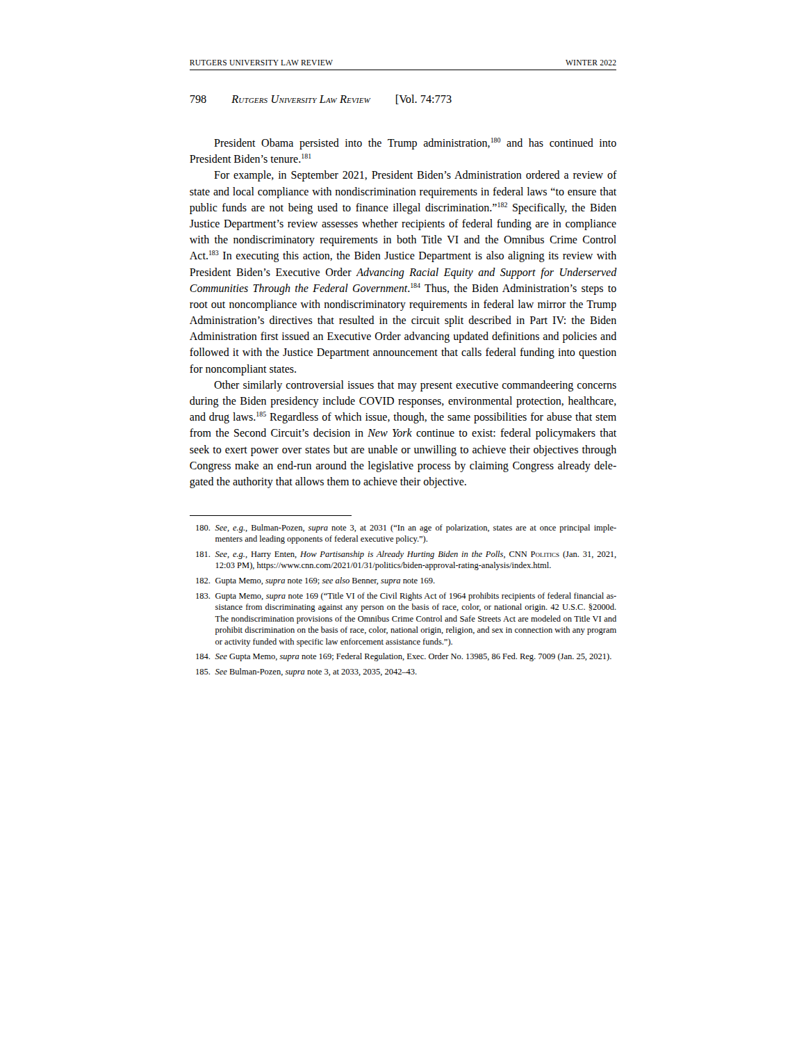Rutgers University Law Review Winter 2022
798 Rutgers University Law Review [Vol. 74:773
President Obama persisted into the Trump administration,180 and has continued into President Biden’s tenure.181
For example, in September 2021, President Biden’s Administration ordered a review of state and local compliance with nondiscrimination requirements in federal laws “to ensure that public funds are not being used to finance illegal discrimination.”182 Specifically, the Biden Justice Department’s review assesses whether recipients of federal funding are in compliance with the nondiscriminatory requirements in both Title VI and the Omnibus Crime Control Act.183 In executing this action, the Biden Justice Department is also aligning its review with President Biden’s Executive Order Advancing Racial Equity and Support for Underserved Communities Through the Federal Government.184 Thus, the Biden Administration’s steps to root out noncompliance with nondiscriminatory requirements in federal law mirror the Trump Administration’s directives that resulted in the circuit split described in Part IV: the Biden Administration first issued an Executive Order advancing updated definitions and policies and followed it with the Justice Department announcement that calls federal funding into question for noncompliant states.
Other similarly controversial issues that may present executive commandeering concerns during the Biden presidency include COVID responses, environmental protection, healthcare, and drug laws.185 Regardless of which issue, though, the same possibilities for abuse that stem from the Second Circuit’s decision in New York continue to exist: federal policymakers that seek to exert power over states but are unable or unwilling to achieve their objectives through Congress make an end-run around the legislative process by claiming Congress already delegated the authority that allows them to achieve their objective.
180.
See, e.g., Bulman-Pozen, supra note 3, at 2031 (“In an age of polarization, states are at once principal implementers and leading opponents of federal executive policy.”).
181.
See, e.g., Harry Enten, How Partisanship is Already Hurting Biden in the Polls, CNN Politics (Jan. 31, 2021, 12:03 PM), https://www.cnn.com/2021/01/31/politics/biden-approval-rating-analysis/index.html.
182.
Gupta Memo, supra note 169; see also Benner, supra note 169.
183.
Gupta Memo, supra note 169 (“Title VI of the Civil Rights Act of 1964 prohibits recipients of federal financial assistance from discriminating against any person on the basis of race, color, or national origin. 42 U.S.C. §2000d. The nondiscrimination provisions of the Omnibus Crime Control and Safe Streets Act are modeled on Title VI and prohibit discrimination on the basis of race, color, national origin, religion, and sex in connection with any program or activity funded with specific law enforcement assistance funds.”).
184.
See Gupta Memo, supra note 169; Federal Regulation, Exec. Order No. 13985, 86 Fed. Reg. 7009 (Jan. 25, 2021).
185.
See Bulman-Pozen, supra note 3, at 2033, 2035, 2042–43.